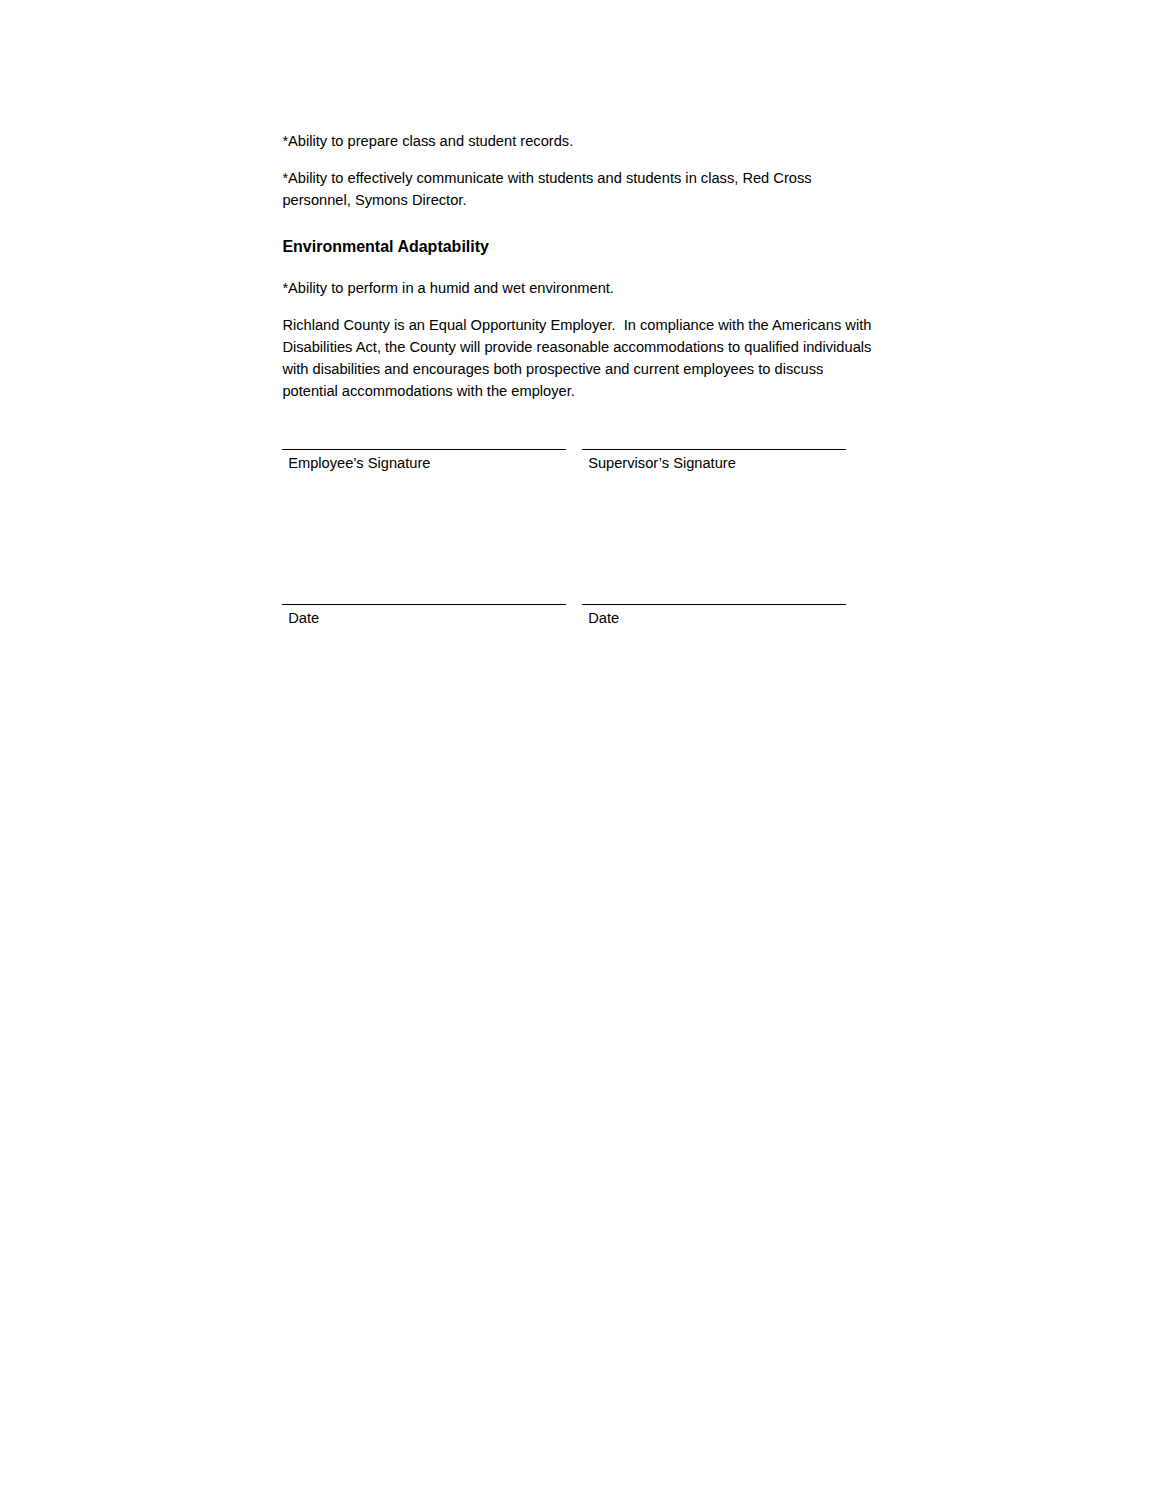*Ability to prepare class and student records.
*Ability to effectively communicate with students and students in class, Red Cross personnel, Symons Director.
Environmental Adaptability
*Ability to perform in a humid and wet environment.
Richland County is an Equal Opportunity Employer. In compliance with the Americans with Disabilities Act, the County will provide reasonable accommodations to qualified individuals with disabilities and encourages both prospective and current employees to discuss potential accommodations with the employer.
| Employee’s Signature | Supervisor’s Signature |
| Date | Date |